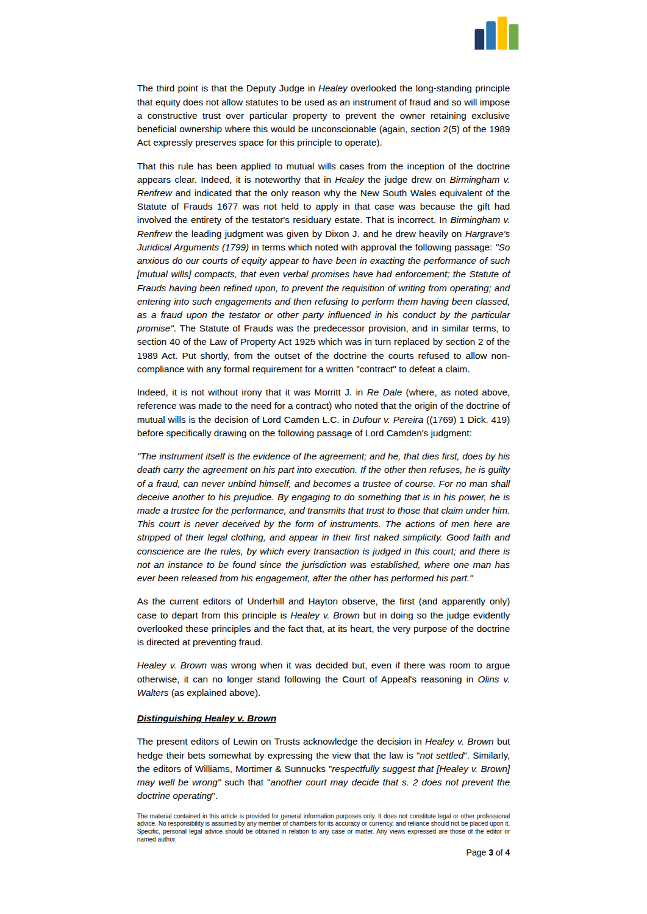The third point is that the Deputy Judge in Healey overlooked the long-standing principle that equity does not allow statutes to be used as an instrument of fraud and so will impose a constructive trust over particular property to prevent the owner retaining exclusive beneficial ownership where this would be unconscionable (again, section 2(5) of the 1989 Act expressly preserves space for this principle to operate).
That this rule has been applied to mutual wills cases from the inception of the doctrine appears clear. Indeed, it is noteworthy that in Healey the judge drew on Birmingham v. Renfrew and indicated that the only reason why the New South Wales equivalent of the Statute of Frauds 1677 was not held to apply in that case was because the gift had involved the entirety of the testator's residuary estate. That is incorrect. In Birmingham v. Renfrew the leading judgment was given by Dixon J. and he drew heavily on Hargrave's Juridical Arguments (1799) in terms which noted with approval the following passage: "So anxious do our courts of equity appear to have been in exacting the performance of such [mutual wills] compacts, that even verbal promises have had enforcement; the Statute of Frauds having been refined upon, to prevent the requisition of writing from operating; and entering into such engagements and then refusing to perform them having been classed, as a fraud upon the testator or other party influenced in his conduct by the particular promise". The Statute of Frauds was the predecessor provision, and in similar terms, to section 40 of the Law of Property Act 1925 which was in turn replaced by section 2 of the 1989 Act. Put shortly, from the outset of the doctrine the courts refused to allow non-compliance with any formal requirement for a written "contract" to defeat a claim.
Indeed, it is not without irony that it was Morritt J. in Re Dale (where, as noted above, reference was made to the need for a contract) who noted that the origin of the doctrine of mutual wills is the decision of Lord Camden L.C. in Dufour v. Pereira ((1769) 1 Dick. 419) before specifically drawing on the following passage of Lord Camden's judgment:
"The instrument itself is the evidence of the agreement; and he, that dies first, does by his death carry the agreement on his part into execution. If the other then refuses, he is guilty of a fraud, can never unbind himself, and becomes a trustee of course. For no man shall deceive another to his prejudice. By engaging to do something that is in his power, he is made a trustee for the performance, and transmits that trust to those that claim under him. This court is never deceived by the form of instruments. The actions of men here are stripped of their legal clothing, and appear in their first naked simplicity. Good faith and conscience are the rules, by which every transaction is judged in this court; and there is not an instance to be found since the jurisdiction was established, where one man has ever been released from his engagement, after the other has performed his part."
As the current editors of Underhill and Hayton observe, the first (and apparently only) case to depart from this principle is Healey v. Brown but in doing so the judge evidently overlooked these principles and the fact that, at its heart, the very purpose of the doctrine is directed at preventing fraud.
Healey v. Brown was wrong when it was decided but, even if there was room to argue otherwise, it can no longer stand following the Court of Appeal's reasoning in Olins v. Walters (as explained above).
Distinguishing Healey v. Brown
The present editors of Lewin on Trusts acknowledge the decision in Healey v. Brown but hedge their bets somewhat by expressing the view that the law is "not settled". Similarly, the editors of Williams, Mortimer & Sunnucks "respectfully suggest that [Healey v. Brown] may well be wrong" such that "another court may decide that s. 2 does not prevent the doctrine operating".
The material contained in this article is provided for general information purposes only. It does not constitute legal or other professional advice. No responsibility is assumed by any member of chambers for its accuracy or currency, and reliance should not be placed upon it. Specific, personal legal advice should be obtained in relation to any case or matter. Any views expressed are those of the editor or named author.
Page 3 of 4